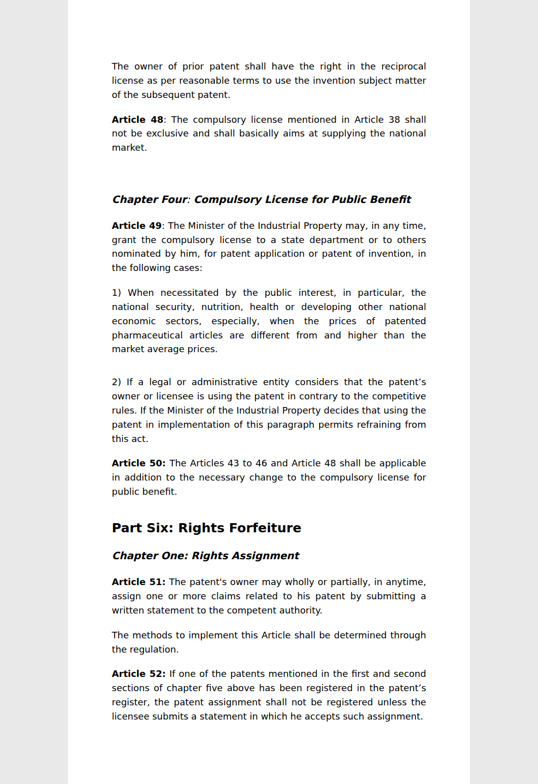The owner of prior patent shall have the right in the reciprocal license as per reasonable terms to use the invention subject matter of the subsequent patent.
Article 48: The compulsory license mentioned in Article 38 shall not be exclusive and shall basically aims at supplying the national market.
Chapter Four: Compulsory License for Public Benefit
Article 49: The Minister of the Industrial Property may, in any time, grant the compulsory license to a state department or to others nominated by him, for patent application or patent of invention, in the following cases:
1) When necessitated by the public interest, in particular, the national security, nutrition, health or developing other national economic sectors, especially, when the prices of patented pharmaceutical articles are different from and higher than the market average prices.
2) If a legal or administrative entity considers that the patent’s owner or licensee is using the patent in contrary to the competitive rules. If the Minister of the Industrial Property decides that using the patent in implementation of this paragraph permits refraining from this act.
Article 50: The Articles 43 to 46 and Article 48 shall be applicable in addition to the necessary change to the compulsory license for public benefit.
Part Six: Rights Forfeiture
Chapter One: Rights Assignment
Article 51: The patent's owner may wholly or partially, in anytime, assign one or more claims related to his patent by submitting a written statement to the competent authority.
The methods to implement this Article shall be determined through the regulation.
Article 52: If one of the patents mentioned in the first and second sections of chapter five above has been registered in the patent’s register, the patent assignment shall not be registered unless the licensee submits a statement in which he accepts such assignment.